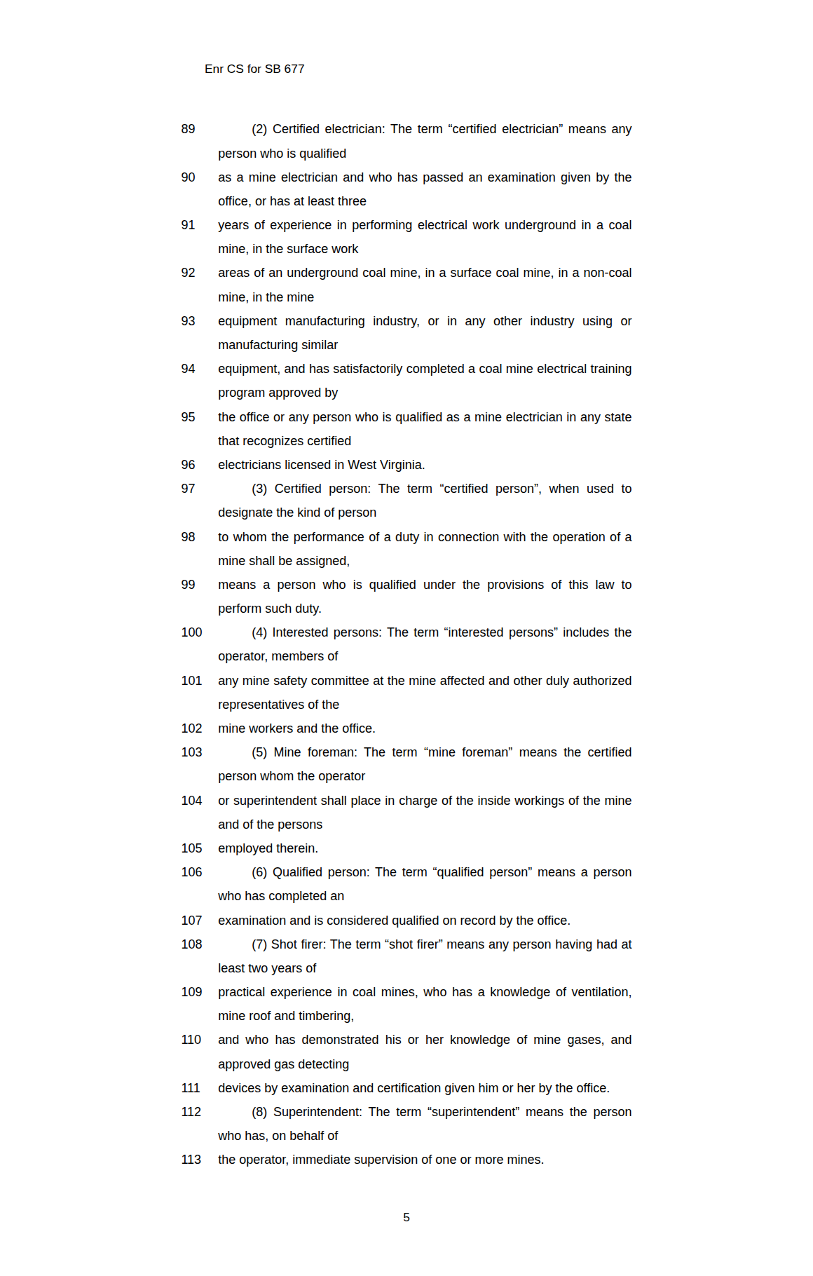Enr CS for SB 677
| 89 | (2) Certified electrician: The term “certified electrician” means any person who is qualified |
| 90 | as a mine electrician and who has passed an examination given by the office, or has at least three |
| 91 | years of experience in performing electrical work underground in a coal mine, in the surface work |
| 92 | areas of an underground coal mine, in a surface coal mine, in a non-coal mine, in the mine |
| 93 | equipment manufacturing industry, or in any other industry using or manufacturing similar |
| 94 | equipment, and has satisfactorily completed a coal mine electrical training program approved by |
| 95 | the office or any person who is qualified as a mine electrician in any state that recognizes certified |
| 96 | electricians licensed in West Virginia. |
| 97 | (3) Certified person: The term “certified person”, when used to designate the kind of person |
| 98 | to whom the performance of a duty in connection with the operation of a mine shall be assigned, |
| 99 | means a person who is qualified under the provisions of this law to perform such duty. |
| 100 | (4) Interested persons: The term “interested persons” includes the operator, members of |
| 101 | any mine safety committee at the mine affected and other duly authorized representatives of the |
| 102 | mine workers and the office. |
| 103 | (5) Mine foreman: The term “mine foreman” means the certified person whom the operator |
| 104 | or superintendent shall place in charge of the inside workings of the mine and of the persons |
| 105 | employed therein. |
| 106 | (6) Qualified person: The term “qualified person” means a person who has completed an |
| 107 | examination and is considered qualified on record by the office. |
| 108 | (7) Shot firer: The term “shot firer” means any person having had at least two years of |
| 109 | practical experience in coal mines, who has a knowledge of ventilation, mine roof and timbering, |
| 110 | and who has demonstrated his or her knowledge of mine gases, and approved gas detecting |
| 111 | devices by examination and certification given him or her by the office. |
| 112 | (8) Superintendent: The term “superintendent” means the person who has, on behalf of |
| 113 | the operator, immediate supervision of one or more mines. |
5